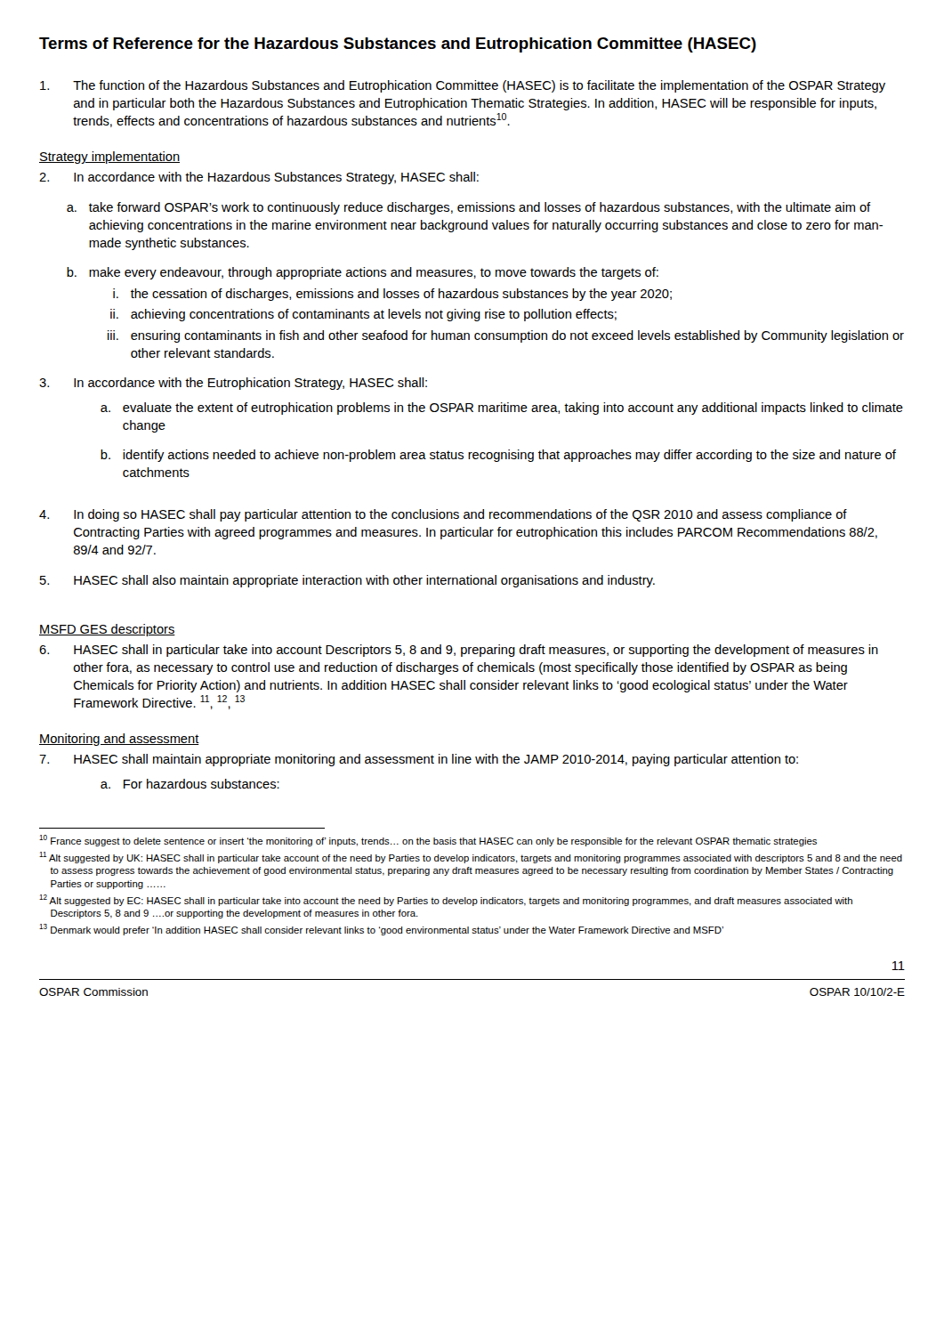Terms of Reference for the Hazardous Substances and Eutrophication Committee (HASEC)
1.
The function of the Hazardous Substances and Eutrophication Committee (HASEC) is to facilitate the implementation of the OSPAR Strategy and in particular both the Hazardous Substances and Eutrophication Thematic Strategies. In addition, HASEC will be responsible for inputs, trends, effects and concentrations of hazardous substances and nutrients10.
Strategy implementation
2.
In accordance with the Hazardous Substances Strategy, HASEC shall:
take forward OSPAR’s work to continuously reduce discharges, emissions and losses of hazardous substances, with the ultimate aim of achieving concentrations in the marine environment near background values for naturally occurring substances and close to zero for man-made synthetic substances.
make every endeavour, through appropriate actions and measures, to move towards the targets of:
the cessation of discharges, emissions and losses of hazardous substances by the year 2020;
achieving concentrations of contaminants at levels not giving rise to pollution effects;
ensuring contaminants in fish and other seafood for human consumption do not exceed levels established by Community legislation or other relevant standards.
3.
In accordance with the Eutrophication Strategy, HASEC shall:
evaluate the extent of eutrophication problems in the OSPAR maritime area, taking into account any additional impacts linked to climate change
identify actions needed to achieve non-problem area status recognising that approaches may differ according to the size and nature of catchments
4.
In doing so HASEC shall pay particular attention to the conclusions and recommendations of the QSR 2010 and assess compliance of Contracting Parties with agreed programmes and measures. In particular for eutrophication this includes PARCOM Recommendations 88/2, 89/4 and 92/7.
5.
HASEC shall also maintain appropriate interaction with other international organisations and industry.
MSFD GES descriptors
6.
HASEC shall in particular take into account Descriptors 5, 8 and 9, preparing draft measures, or supporting the development of measures in other fora, as necessary to control use and reduction of discharges of chemicals (most specifically those identified by OSPAR as being Chemicals for Priority Action) and nutrients. In addition HASEC shall consider relevant links to ‘good ecological status’ under the Water Framework Directive. 11, 12, 13
Monitoring and assessment
7.
HASEC shall maintain appropriate monitoring and assessment in line with the JAMP 2010-2014, paying particular attention to:
For hazardous substances:
10 France suggest to delete sentence or insert ‘the monitoring of’ inputs, trends… on the basis that HASEC can only be responsible for the relevant OSPAR thematic strategies
11 Alt suggested by UK: HASEC shall in particular take account of the need by Parties to develop indicators, targets and monitoring programmes associated with descriptors 5 and 8 and the need to assess progress towards the achievement of good environmental status, preparing any draft measures agreed to be necessary resulting from coordination by Member States / Contracting Parties or supporting ……
12 Alt suggested by EC: HASEC shall in particular take into account the need by Parties to develop indicators, targets and monitoring programmes, and draft measures associated with Descriptors 5, 8 and 9 ….or supporting the development of measures in other fora.
13 Denmark would prefer ‘In addition HASEC shall consider relevant links to ‘good environmental status’ under the Water Framework Directive and MSFD’
11
OSPAR Commission OSPAR 10/10/2-E